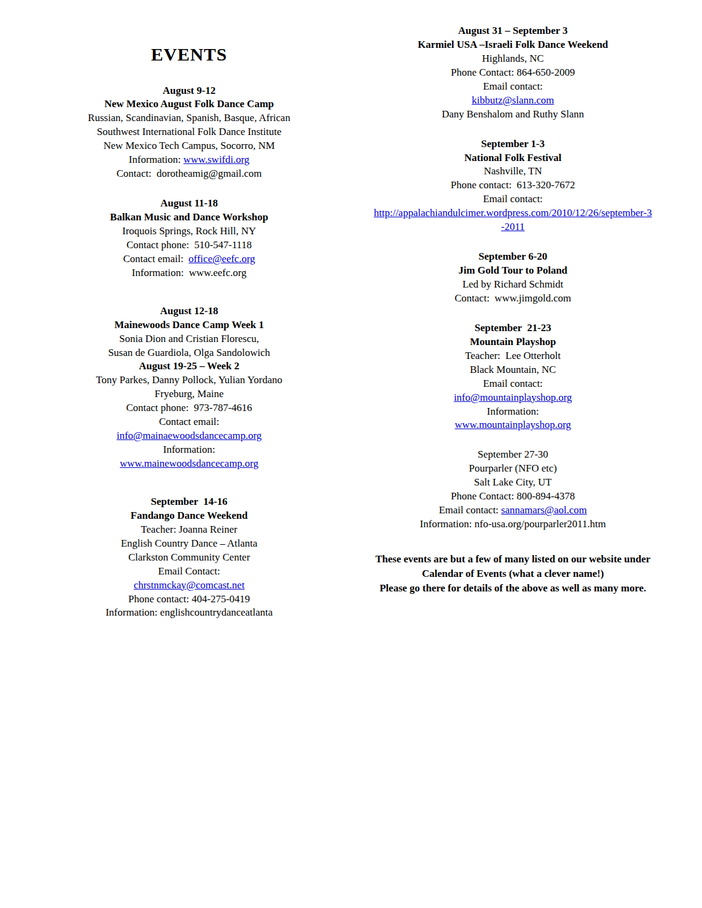EVENTS
August 9-12 New Mexico August Folk Dance Camp Russian, Scandinavian, Spanish, Basque, African Southwest International Folk Dance Institute New Mexico Tech Campus, Socorro, NM Information: www.swifdi.org Contact: dorotheamig@gmail.com
August 11-18 Balkan Music and Dance Workshop Iroquois Springs, Rock Hill, NY Contact phone: 510-547-1118 Contact email: office@eefc.org Information: www.eefc.org
August 12-18 Mainewoods Dance Camp Week 1 Sonia Dion and Cristian Florescu, Susan de Guardiola, Olga Sandolowich August 19-25 – Week 2 Tony Parkes, Danny Pollock, Yulian Yordano Fryeburg, Maine Contact phone: 973-787-4616 Contact email: info@mainaewoodsdancecamp.org Information: www.mainewoodsdancecamp.org
September 14-16 Fandango Dance Weekend Teacher: Joanna Reiner English Country Dance – Atlanta Clarkston Community Center Email Contact: chrstnmckay@comcast.net Phone contact: 404-275-0419 Information: englishcountrydanceatlanta
August 31 – September 3 Karmiel USA –Israeli Folk Dance Weekend Highlands, NC Phone Contact: 864-650-2009 Email contact: kibbutz@slann.com Dany Benshalom and Ruthy Slann
September 1-3 National Folk Festival Nashville, TN Phone contact: 613-320-7672 Email contact: http://appalachiandulcimer.wordpress.com/2010/12/26/september-3-2011
September 6-20 Jim Gold Tour to Poland Led by Richard Schmidt Contact: www.jimgold.com
September 21-23 Mountain Playshop Teacher: Lee Otterholt Black Mountain, NC Email contact: info@mountainplayshop.org Information: www.mountainplayshop.org
September 27-30 Pourparler (NFO etc) Salt Lake City, UT Phone Contact: 800-894-4378 Email contact: sannamars@aol.com Information: nfo-usa.org/pourparler2011.htm
These events are but a few of many listed on our website under Calendar of Events (what a clever name!)
Please go there for details of the above as well as many more.